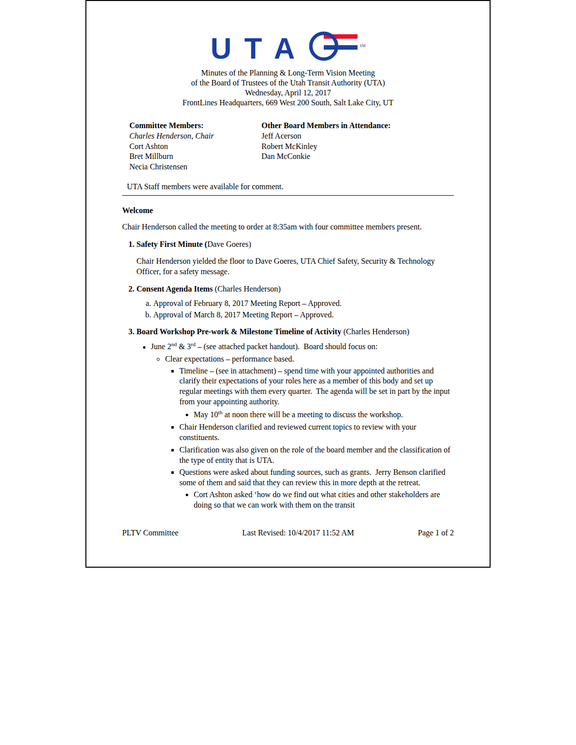U T A SM
Minutes of the Planning & Long-Term Vision Meeting
of the Board of Trustees of the Utah Transit Authority (UTA)
Wednesday, April 12, 2017
FrontLines Headquarters, 669 West 200 South, Salt Lake City, UT
| Committee Members: | Other Board Members in Attendance: |
| Charles Henderson, Chair | Jeff Acerson |
| Cort Ashton | Robert McKinley |
| Bret Millburn | Dan McConkie |
| Necia Christensen | |
UTA Staff members were available for comment.
Welcome
Chair Henderson called the meeting to order at 8:35am with four committee members present.
Safety First Minute (Dave Goeres)
Chair Henderson yielded the floor to Dave Goeres, UTA Chief Safety, Security & Technology Officer, for a safety message.
Consent Agenda Items (Charles Henderson)
Approval of February 8, 2017 Meeting Report – Approved.
Approval of March 8, 2017 Meeting Report – Approved.
Board Workshop Pre-work & Milestone Timeline of Activity (Charles Henderson)
June 2nd & 3rd – (see attached packet handout). Board should focus on:
Clear expectations – performance based.
Timeline – (see in attachment) – spend time with your appointed authorities and clarify their expectations of your roles here as a member of this body and set up regular meetings with them every quarter. The agenda will be set in part by the input from your appointing authority.
May 10th at noon there will be a meeting to discuss the workshop.
Chair Henderson clarified and reviewed current topics to review with your constituents.
Clarification was also given on the role of the board member and the classification of the type of entity that is UTA.
Questions were asked about funding sources, such as grants. Jerry Benson clarified some of them and said that they can review this in more depth at the retreat.
Cort Ashton asked ‘how do we find out what cities and other stakeholders are doing so that we can work with them on the transit
PLTV Committee
Last Revised: 10/4/2017 11:52 AM
Page 1 of 2